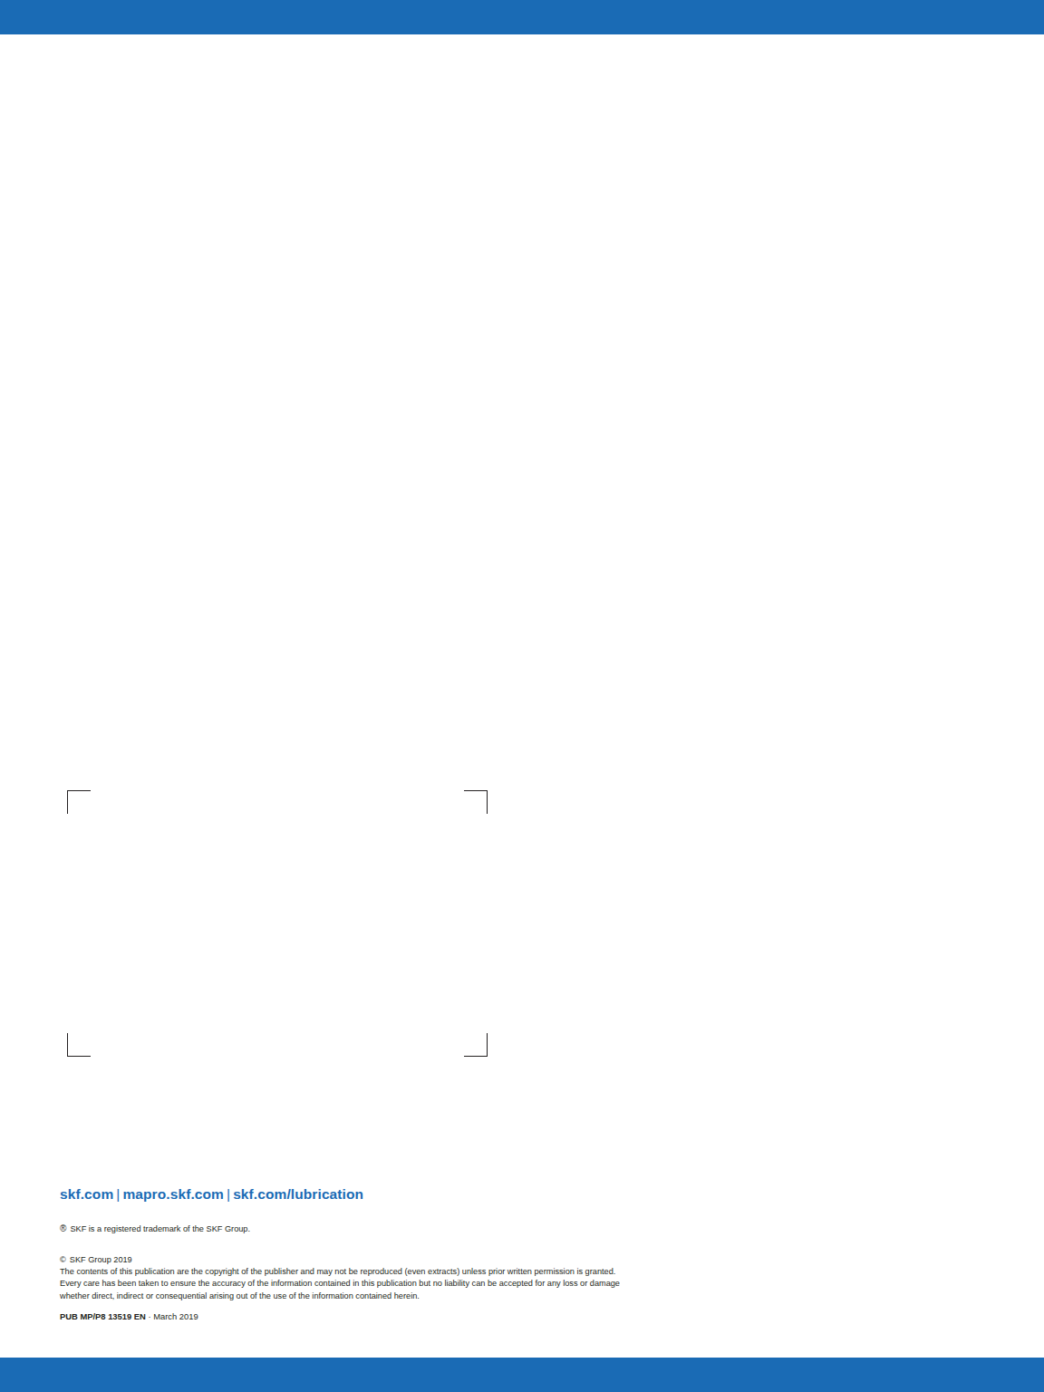skf.com|mapro.skf.com|skf.com/lubrication
®SKF is a registered trademark of the SKF Group.
©SKF Group 2019
The contents of this publication are the copyright of the publisher and may not be reproduced (even extracts) unless prior written permission is granted. Every care has been taken to ensure the accuracy of the information contained in this publication but no liability can be accepted for any loss or damage whether direct, indirect or consequential arising out of the use of the information contained herein.
PUB MP/P8 13519 EN · March 2019